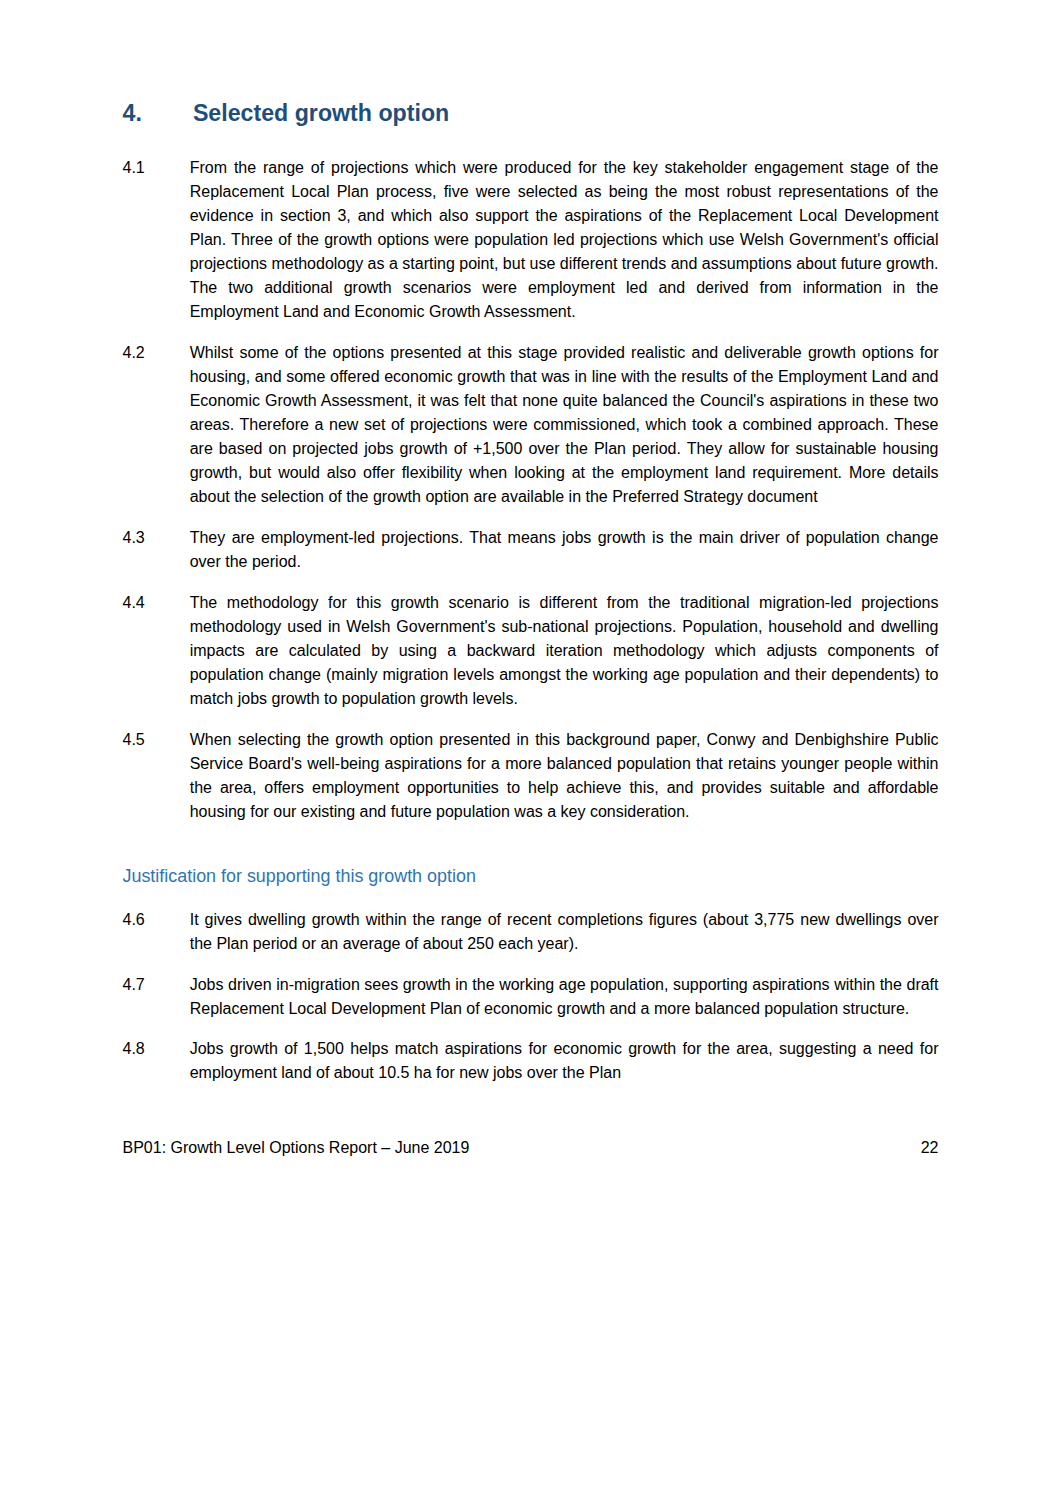4. Selected growth option
4.1 From the range of projections which were produced for the key stakeholder engagement stage of the Replacement Local Plan process, five were selected as being the most robust representations of the evidence in section 3, and which also support the aspirations of the Replacement Local Development Plan. Three of the growth options were population led projections which use Welsh Government's official projections methodology as a starting point, but use different trends and assumptions about future growth. The two additional growth scenarios were employment led and derived from information in the Employment Land and Economic Growth Assessment.
4.2 Whilst some of the options presented at this stage provided realistic and deliverable growth options for housing, and some offered economic growth that was in line with the results of the Employment Land and Economic Growth Assessment, it was felt that none quite balanced the Council's aspirations in these two areas. Therefore a new set of projections were commissioned, which took a combined approach. These are based on projected jobs growth of +1,500 over the Plan period. They allow for sustainable housing growth, but would also offer flexibility when looking at the employment land requirement. More details about the selection of the growth option are available in the Preferred Strategy document
4.3 They are employment-led projections. That means jobs growth is the main driver of population change over the period.
4.4 The methodology for this growth scenario is different from the traditional migration-led projections methodology used in Welsh Government's sub-national projections. Population, household and dwelling impacts are calculated by using a backward iteration methodology which adjusts components of population change (mainly migration levels amongst the working age population and their dependents) to match jobs growth to population growth levels.
4.5 When selecting the growth option presented in this background paper, Conwy and Denbighshire Public Service Board's well-being aspirations for a more balanced population that retains younger people within the area, offers employment opportunities to help achieve this, and provides suitable and affordable housing for our existing and future population was a key consideration.
Justification for supporting this growth option
4.6 It gives dwelling growth within the range of recent completions figures (about 3,775 new dwellings over the Plan period or an average of about 250 each year).
4.7 Jobs driven in-migration sees growth in the working age population, supporting aspirations within the draft Replacement Local Development Plan of economic growth and a more balanced population structure.
4.8 Jobs growth of 1,500 helps match aspirations for economic growth for the area, suggesting a need for employment land of about 10.5 ha for new jobs over the Plan
BP01: Growth Level Options Report – June 2019 22